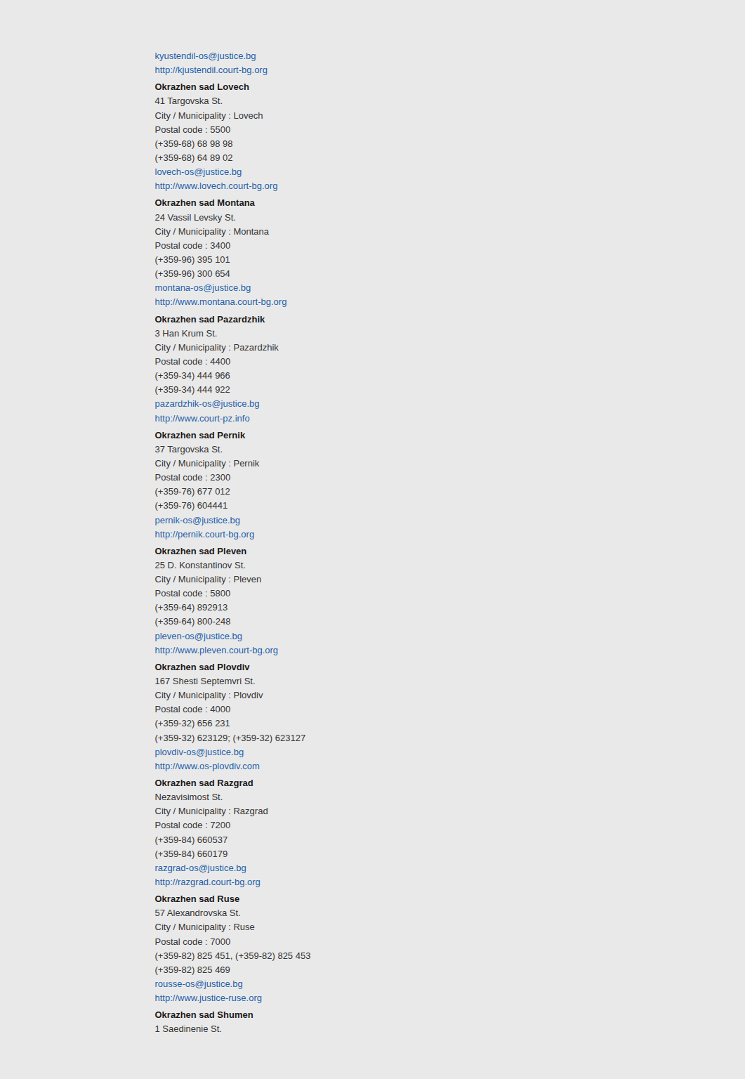kyustendil-os@justice.bg http://kjustendil.court-bg.org
Okrazhen sad Lovech
41 Targovska St.
City / Municipality : Lovech
Postal code : 5500
(+359-68) 68 98 98
(+359-68) 64 89 02
lovech-os@justice.bg http://www.lovech.court-bg.org
Okrazhen sad Montana
24 Vassil Levsky St.
City / Municipality : Montana
Postal code : 3400
(+359-96) 395 101
(+359-96) 300 654
montana-os@justice.bg http://www.montana.court-bg.org
Okrazhen sad Pazardzhik
3 Han Krum St.
City / Municipality : Pazardzhik
Postal code : 4400
(+359-34) 444 966
(+359-34) 444 922
pazardzhik-os@justice.bg http://www.court-pz.info
Okrazhen sad Pernik
37 Targovska St.
City / Municipality : Pernik
Postal code : 2300
(+359-76) 677 012
(+359-76) 604441
pernik-os@justice.bg http://pernik.court-bg.org
Okrazhen sad Pleven
25 D. Konstantinov St.
City / Municipality : Pleven
Postal code : 5800
(+359-64) 892913
(+359-64) 800-248
pleven-os@justice.bg http://www.pleven.court-bg.org
Okrazhen sad Plovdiv
167 Shesti Septemvri St.
City / Municipality : Plovdiv
Postal code : 4000
(+359-32) 656 231
(+359-32) 623129; (+359-32) 623127
plovdiv-os@justice.bg http://www.os-plovdiv.com
Okrazhen sad Razgrad
Nezavisimost St.
City / Municipality : Razgrad
Postal code : 7200
(+359-84) 660537
(+359-84) 660179
razgrad-os@justice.bg http://razgrad.court-bg.org
Okrazhen sad Ruse
57 Alexandrovska St.
City / Municipality : Ruse
Postal code : 7000
(+359-82) 825 451, (+359-82) 825 453
(+359-82) 825 469
rousse-os@justice.bg http://www.justice-ruse.org
Okrazhen sad Shumen
1 Saedinenie St.